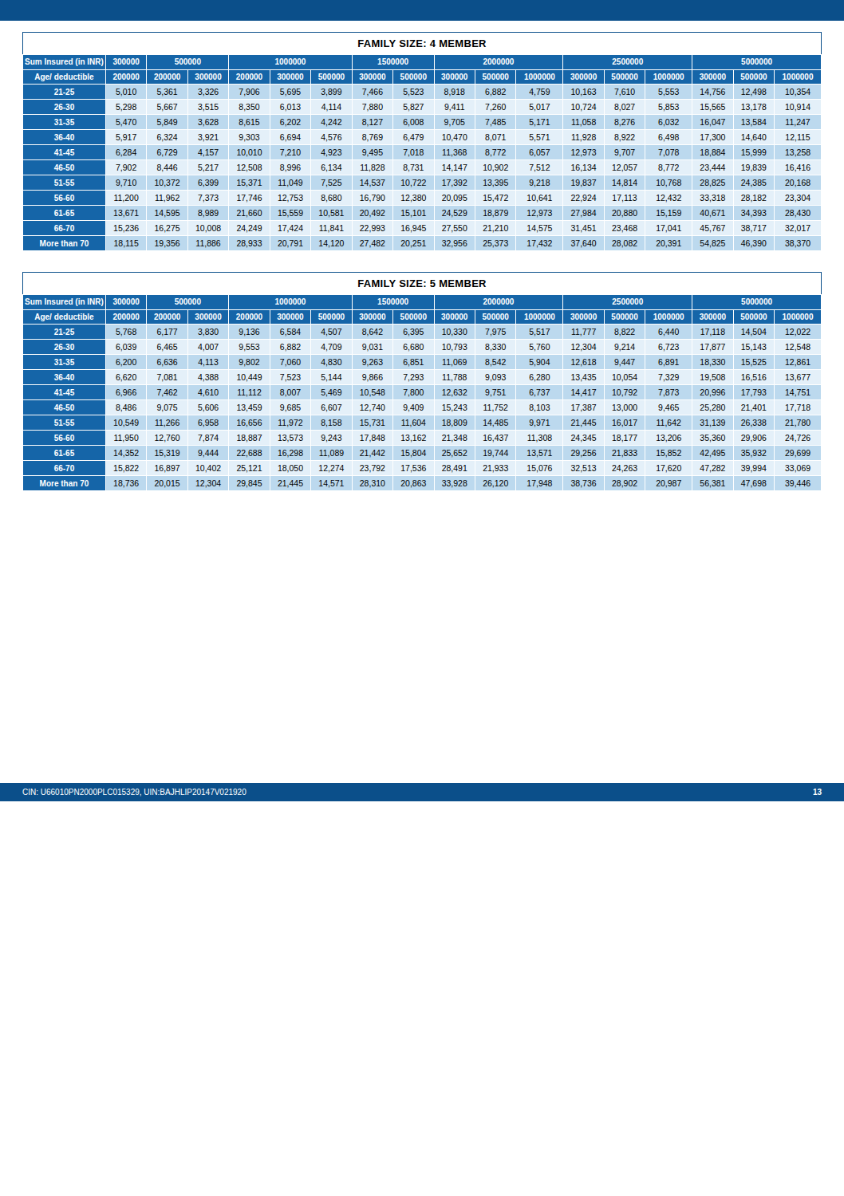FAMILY SIZE: 4 MEMBER
| Sum Insured (in INR) | 300000 | 500000 | 1000000 | 1500000 | 2000000 | 2500000 | 5000000 |
| --- | --- | --- | --- | --- | --- | --- | --- |
| Age/ deduc­tible | 200000 | 200000 | 300000 | 200000 | 300000 | 500000 | 300000 | 500000 | 300000 | 500000 | 1000000 | 300000 | 500000 | 1000000 | 300000 | 500000 | 1000000 |
| 21-25 | 5,010 | 5,361 | 3,326 | 7,906 | 5,695 | 3,899 | 7,466 | 5,523 | 8,918 | 6,882 | 4,759 | 10,163 | 7,610 | 5,553 | 14,756 | 12,498 | 10,354 |
| 26-30 | 5,298 | 5,667 | 3,515 | 8,350 | 6,013 | 4,114 | 7,880 | 5,827 | 9,411 | 7,260 | 5,017 | 10,724 | 8,027 | 5,853 | 15,565 | 13,178 | 10,914 |
| 31-35 | 5,470 | 5,849 | 3,628 | 8,615 | 6,202 | 4,242 | 8,127 | 6,008 | 9,705 | 7,485 | 5,171 | 11,058 | 8,276 | 6,032 | 16,047 | 13,584 | 11,247 |
| 36-40 | 5,917 | 6,324 | 3,921 | 9,303 | 6,694 | 4,576 | 8,769 | 6,479 | 10,470 | 8,071 | 5,571 | 11,928 | 8,922 | 6,498 | 17,300 | 14,640 | 12,115 |
| 41-45 | 6,284 | 6,729 | 4,157 | 10,010 | 7,210 | 4,923 | 9,495 | 7,018 | 11,368 | 8,772 | 6,057 | 12,973 | 9,707 | 7,078 | 18,884 | 15,999 | 13,258 |
| 46-50 | 7,902 | 8,446 | 5,217 | 12,508 | 8,996 | 6,134 | 11,828 | 8,731 | 14,147 | 10,902 | 7,512 | 16,134 | 12,057 | 8,772 | 23,444 | 19,839 | 16,416 |
| 51-55 | 9,710 | 10,372 | 6,399 | 15,371 | 11,049 | 7,525 | 14,537 | 10,722 | 17,392 | 13,395 | 9,218 | 19,837 | 14,814 | 10,768 | 28,825 | 24,385 | 20,168 |
| 56-60 | 11,200 | 11,962 | 7,373 | 17,746 | 12,753 | 8,680 | 16,790 | 12,380 | 20,095 | 15,472 | 10,641 | 22,924 | 17,113 | 12,432 | 33,318 | 28,182 | 23,304 |
| 61-65 | 13,671 | 14,595 | 8,989 | 21,660 | 15,559 | 10,581 | 20,492 | 15,101 | 24,529 | 18,879 | 12,973 | 27,984 | 20,880 | 15,159 | 40,671 | 34,393 | 28,430 |
| 66-70 | 15,236 | 16,275 | 10,008 | 24,249 | 17,424 | 11,841 | 22,993 | 16,945 | 27,550 | 21,210 | 14,575 | 31,451 | 23,468 | 17,041 | 45,767 | 38,717 | 32,017 |
| More than 70 | 18,115 | 19,356 | 11,886 | 28,933 | 20,791 | 14,120 | 27,482 | 20,251 | 32,956 | 25,373 | 17,432 | 37,640 | 28,082 | 20,391 | 54,825 | 46,390 | 38,370 |
FAMILY SIZE: 5 MEMBER
| Sum Insured (in INR) | 300000 | 500000 | 1000000 | 1500000 | 2000000 | 2500000 | 5000000 |
| --- | --- | --- | --- | --- | --- | --- | --- |
| Age/ deduc­tible | 200000 | 200000 | 300000 | 200000 | 300000 | 500000 | 300000 | 500000 | 300000 | 500000 | 1000000 | 300000 | 500000 | 1000000 | 300000 | 500000 | 1000000 |
| 21-25 | 5,768 | 6,177 | 3,830 | 9,136 | 6,584 | 4,507 | 8,642 | 6,395 | 10,330 | 7,975 | 5,517 | 11,777 | 8,822 | 6,440 | 17,118 | 14,504 | 12,022 |
| 26-30 | 6,039 | 6,465 | 4,007 | 9,553 | 6,882 | 4,709 | 9,031 | 6,680 | 10,793 | 8,330 | 5,760 | 12,304 | 9,214 | 6,723 | 17,877 | 15,143 | 12,548 |
| 31-35 | 6,200 | 6,636 | 4,113 | 9,802 | 7,060 | 4,830 | 9,263 | 6,851 | 11,069 | 8,542 | 5,904 | 12,618 | 9,447 | 6,891 | 18,330 | 15,525 | 12,861 |
| 36-40 | 6,620 | 7,081 | 4,388 | 10,449 | 7,523 | 5,144 | 9,866 | 7,293 | 11,788 | 9,093 | 6,280 | 13,435 | 10,054 | 7,329 | 19,508 | 16,516 | 13,677 |
| 41-45 | 6,966 | 7,462 | 4,610 | 11,112 | 8,007 | 5,469 | 10,548 | 7,800 | 12,632 | 9,751 | 6,737 | 14,417 | 10,792 | 7,873 | 20,996 | 17,793 | 14,751 |
| 46-50 | 8,486 | 9,075 | 5,606 | 13,459 | 9,685 | 6,607 | 12,740 | 9,409 | 15,243 | 11,752 | 8,103 | 17,387 | 13,000 | 9,465 | 25,280 | 21,401 | 17,718 |
| 51-55 | 10,549 | 11,266 | 6,958 | 16,656 | 11,972 | 8,158 | 15,731 | 11,604 | 18,809 | 14,485 | 9,971 | 21,445 | 16,017 | 11,642 | 31,139 | 26,338 | 21,780 |
| 56-60 | 11,950 | 12,760 | 7,874 | 18,887 | 13,573 | 9,243 | 17,848 | 13,162 | 21,348 | 16,437 | 11,308 | 24,345 | 18,177 | 13,206 | 35,360 | 29,906 | 24,726 |
| 61-65 | 14,352 | 15,319 | 9,444 | 22,688 | 16,298 | 11,089 | 21,442 | 15,804 | 25,652 | 19,744 | 13,571 | 29,256 | 21,833 | 15,852 | 42,495 | 35,932 | 29,699 |
| 66-70 | 15,822 | 16,897 | 10,402 | 25,121 | 18,050 | 12,274 | 23,792 | 17,536 | 28,491 | 21,933 | 15,076 | 32,513 | 24,263 | 17,620 | 47,282 | 39,994 | 33,069 |
| More than 70 | 18,736 | 20,015 | 12,304 | 29,845 | 21,445 | 14,571 | 28,310 | 20,863 | 33,928 | 26,120 | 17,948 | 38,736 | 28,902 | 20,987 | 56,381 | 47,698 | 39,446 |
CIN: U66010PN2000PLC015329, UIN:BAJHLIP20147V021920 13